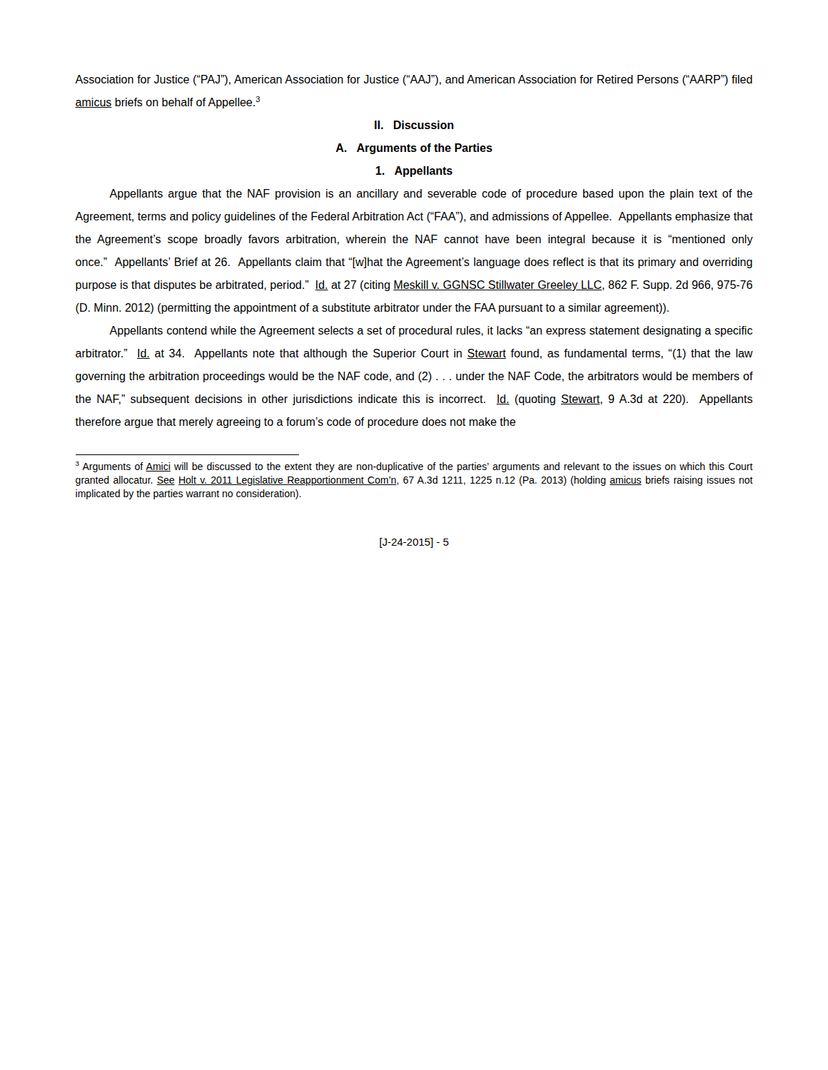Association for Justice (“PAJ”), American Association for Justice (“AAJ”), and American Association for Retired Persons (“AARP”) filed amicus briefs on behalf of Appellee.3
II. Discussion
A. Arguments of the Parties
1. Appellants
Appellants argue that the NAF provision is an ancillary and severable code of procedure based upon the plain text of the Agreement, terms and policy guidelines of the Federal Arbitration Act (“FAA”), and admissions of Appellee. Appellants emphasize that the Agreement’s scope broadly favors arbitration, wherein the NAF cannot have been integral because it is “mentioned only once.” Appellants’ Brief at 26. Appellants claim that “[w]hat the Agreement’s language does reflect is that its primary and overriding purpose is that disputes be arbitrated, period.” Id. at 27 (citing Meskill v. GGNSC Stillwater Greeley LLC, 862 F. Supp. 2d 966, 975-76 (D. Minn. 2012) (permitting the appointment of a substitute arbitrator under the FAA pursuant to a similar agreement)).
Appellants contend while the Agreement selects a set of procedural rules, it lacks “an express statement designating a specific arbitrator.” Id. at 34. Appellants note that although the Superior Court in Stewart found, as fundamental terms, “(1) that the law governing the arbitration proceedings would be the NAF code, and (2) . . . under the NAF Code, the arbitrators would be members of the NAF,” subsequent decisions in other jurisdictions indicate this is incorrect. Id. (quoting Stewart, 9 A.3d at 220). Appellants therefore argue that merely agreeing to a forum’s code of procedure does not make the
3 Arguments of Amici will be discussed to the extent they are non-duplicative of the parties’ arguments and relevant to the issues on which this Court granted allocatur. See Holt v. 2011 Legislative Reapportionment Com’n, 67 A.3d 1211, 1225 n.12 (Pa. 2013) (holding amicus briefs raising issues not implicated by the parties warrant no consideration).
[J-24-2015] - 5